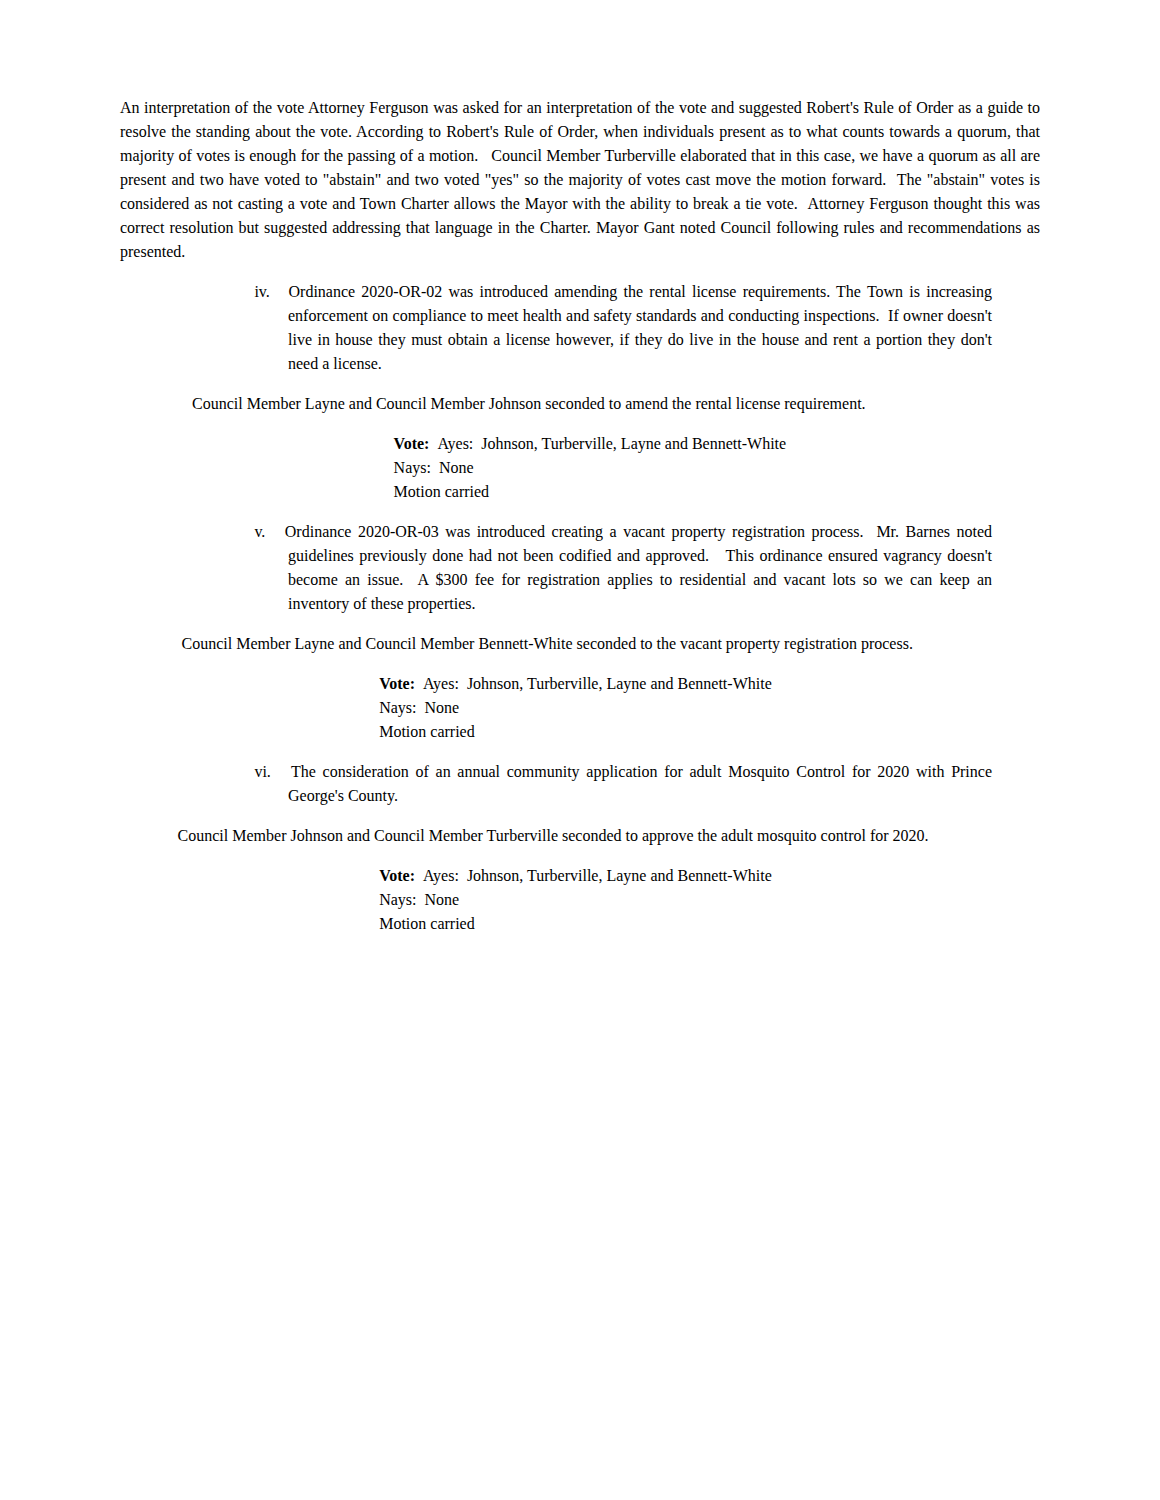An interpretation of the vote Attorney Ferguson was asked for an interpretation of the vote and suggested Robert's Rule of Order as a guide to resolve the standing about the vote. According to Robert's Rule of Order, when individuals present as to what counts towards a quorum, that majority of votes is enough for the passing of a motion. Council Member Turberville elaborated that in this case, we have a quorum as all are present and two have voted to "abstain" and two voted "yes" so the majority of votes cast move the motion forward. The "abstain" votes is considered as not casting a vote and Town Charter allows the Mayor with the ability to break a tie vote. Attorney Ferguson thought this was correct resolution but suggested addressing that language in the Charter. Mayor Gant noted Council following rules and recommendations as presented.
iv. Ordinance 2020-OR-02 was introduced amending the rental license requirements. The Town is increasing enforcement on compliance to meet health and safety standards and conducting inspections. If owner doesn't live in house they must obtain a license however, if they do live in the house and rent a portion they don't need a license.
Council Member Layne and Council Member Johnson seconded to amend the rental license requirement.
Vote: Ayes: Johnson, Turberville, Layne and Bennett-White
Nays: None
Motion carried
v. Ordinance 2020-OR-03 was introduced creating a vacant property registration process. Mr. Barnes noted guidelines previously done had not been codified and approved. This ordinance ensured vagrancy doesn't become an issue. A $300 fee for registration applies to residential and vacant lots so we can keep an inventory of these properties.
Council Member Layne and Council Member Bennett-White seconded to the vacant property registration process.
Vote: Ayes: Johnson, Turberville, Layne and Bennett-White
Nays: None
Motion carried
vi. The consideration of an annual community application for adult Mosquito Control for 2020 with Prince George's County.
Council Member Johnson and Council Member Turberville seconded to approve the adult mosquito control for 2020.
Vote: Ayes: Johnson, Turberville, Layne and Bennett-White
Nays: None
Motion carried